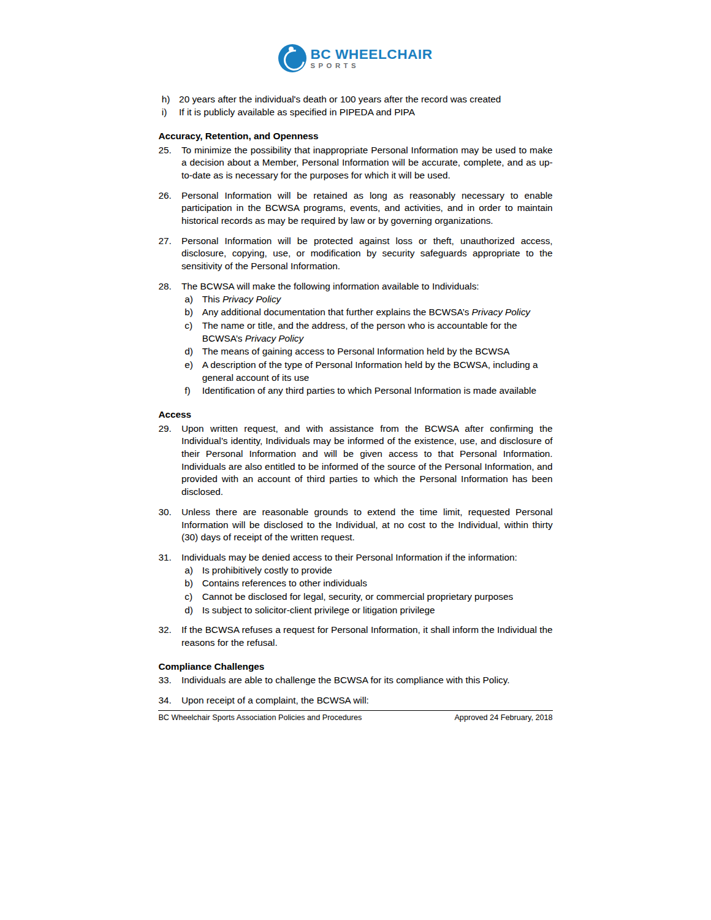BC WHEELCHAIR
SPORTS
h) 20 years after the individual's death or 100 years after the record was created
i) If it is publicly available as specified in PIPEDA and PIPA
Accuracy, Retention, and Openness
25. To minimize the possibility that inappropriate Personal Information may be used to make a decision about a Member, Personal Information will be accurate, complete, and as up-to-date as is necessary for the purposes for which it will be used.
26. Personal Information will be retained as long as reasonably necessary to enable participation in the BCWSA programs, events, and activities, and in order to maintain historical records as may be required by law or by governing organizations.
27. Personal Information will be protected against loss or theft, unauthorized access, disclosure, copying, use, or modification by security safeguards appropriate to the sensitivity of the Personal Information.
28. The BCWSA will make the following information available to Individuals:
a) This Privacy Policy
b) Any additional documentation that further explains the BCWSA’s Privacy Policy
c) The name or title, and the address, of the person who is accountable for the BCWSA’s Privacy Policy
d) The means of gaining access to Personal Information held by the BCWSA
e) A description of the type of Personal Information held by the BCWSA, including a general account of its use
f) Identification of any third parties to which Personal Information is made available
Access
29. Upon written request, and with assistance from the BCWSA after confirming the Individual’s identity, Individuals may be informed of the existence, use, and disclosure of their Personal Information and will be given access to that Personal Information. Individuals are also entitled to be informed of the source of the Personal Information, and provided with an account of third parties to which the Personal Information has been disclosed.
30. Unless there are reasonable grounds to extend the time limit, requested Personal Information will be disclosed to the Individual, at no cost to the Individual, within thirty (30) days of receipt of the written request.
31. Individuals may be denied access to their Personal Information if the information:
a) Is prohibitively costly to provide
b) Contains references to other individuals
c) Cannot be disclosed for legal, security, or commercial proprietary purposes
d) Is subject to solicitor-client privilege or litigation privilege
32. If the BCWSA refuses a request for Personal Information, it shall inform the Individual the reasons for the refusal.
Compliance Challenges
33. Individuals are able to challenge the BCWSA for its compliance with this Policy.
34. Upon receipt of a complaint, the BCWSA will:
BC Wheelchair Sports Association Policies and Procedures Approved 24 February, 2018